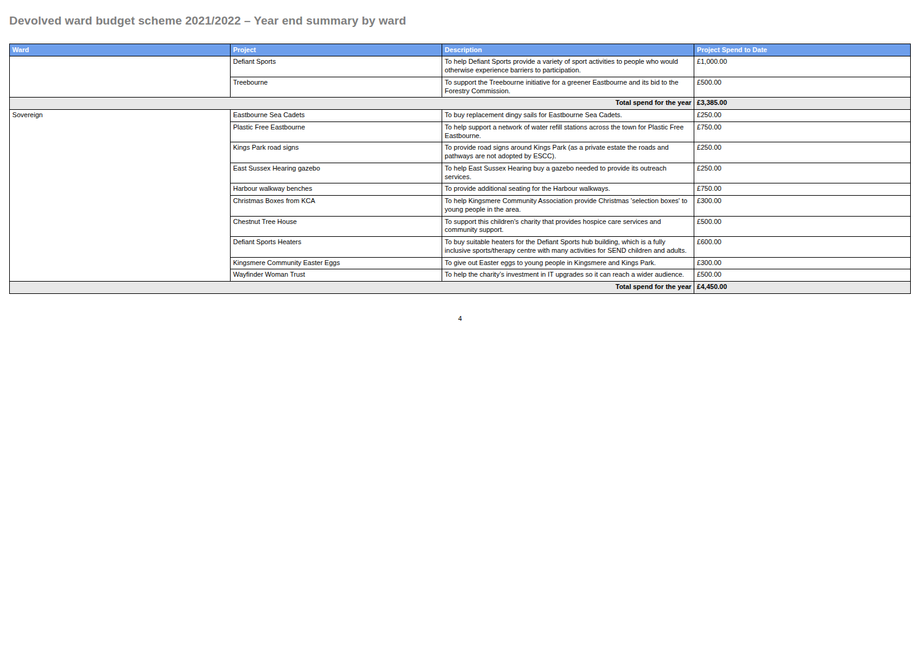Devolved ward budget scheme 2021/2022 – Year end summary by ward
| Ward | Project | Description | Project Spend to Date |
| --- | --- | --- | --- |
| | Defiant Sports | To help Defiant Sports provide a variety of sport activities to people who would otherwise experience barriers to participation. | £1,000.00 |
| | Treebourne | To support the Treebourne initiative for a greener Eastbourne and its bid to the Forestry Commission. | £500.00 |
| Total spend for the year | £3,385.00 |
| Sovereign | Eastbourne Sea Cadets | To buy replacement dingy sails for Eastbourne Sea Cadets. | £250.00 |
| | Plastic Free Eastbourne | To help support a network of water refill stations across the town for Plastic Free Eastbourne. | £750.00 |
| | Kings Park road signs | To provide road signs around Kings Park (as a private estate the roads and pathways are not adopted by ESCC). | £250.00 |
| | East Sussex Hearing gazebo | To help East Sussex Hearing buy a gazebo needed to provide its outreach services. | £250.00 |
| | Harbour walkway benches | To provide additional seating for the Harbour walkways. | £750.00 |
| | Christmas Boxes from KCA | To help Kingsmere Community Association provide Christmas 'selection boxes' to young people in the area. | £300.00 |
| | Chestnut Tree House | To support this children's charity that provides hospice care services and community support. | £500.00 |
| | Defiant Sports Heaters | To buy suitable heaters for the Defiant Sports hub building, which is a fully inclusive sports/therapy centre with many activities for SEND children and adults. | £600.00 |
| | Kingsmere Community Easter Eggs | To give out Easter eggs to young people in Kingsmere and Kings Park. | £300.00 |
| | Wayfinder Woman Trust | To help the charity’s investment in IT upgrades so it can reach a wider audience. | £500.00 |
| Total spend for the year | £4,450.00 |
4